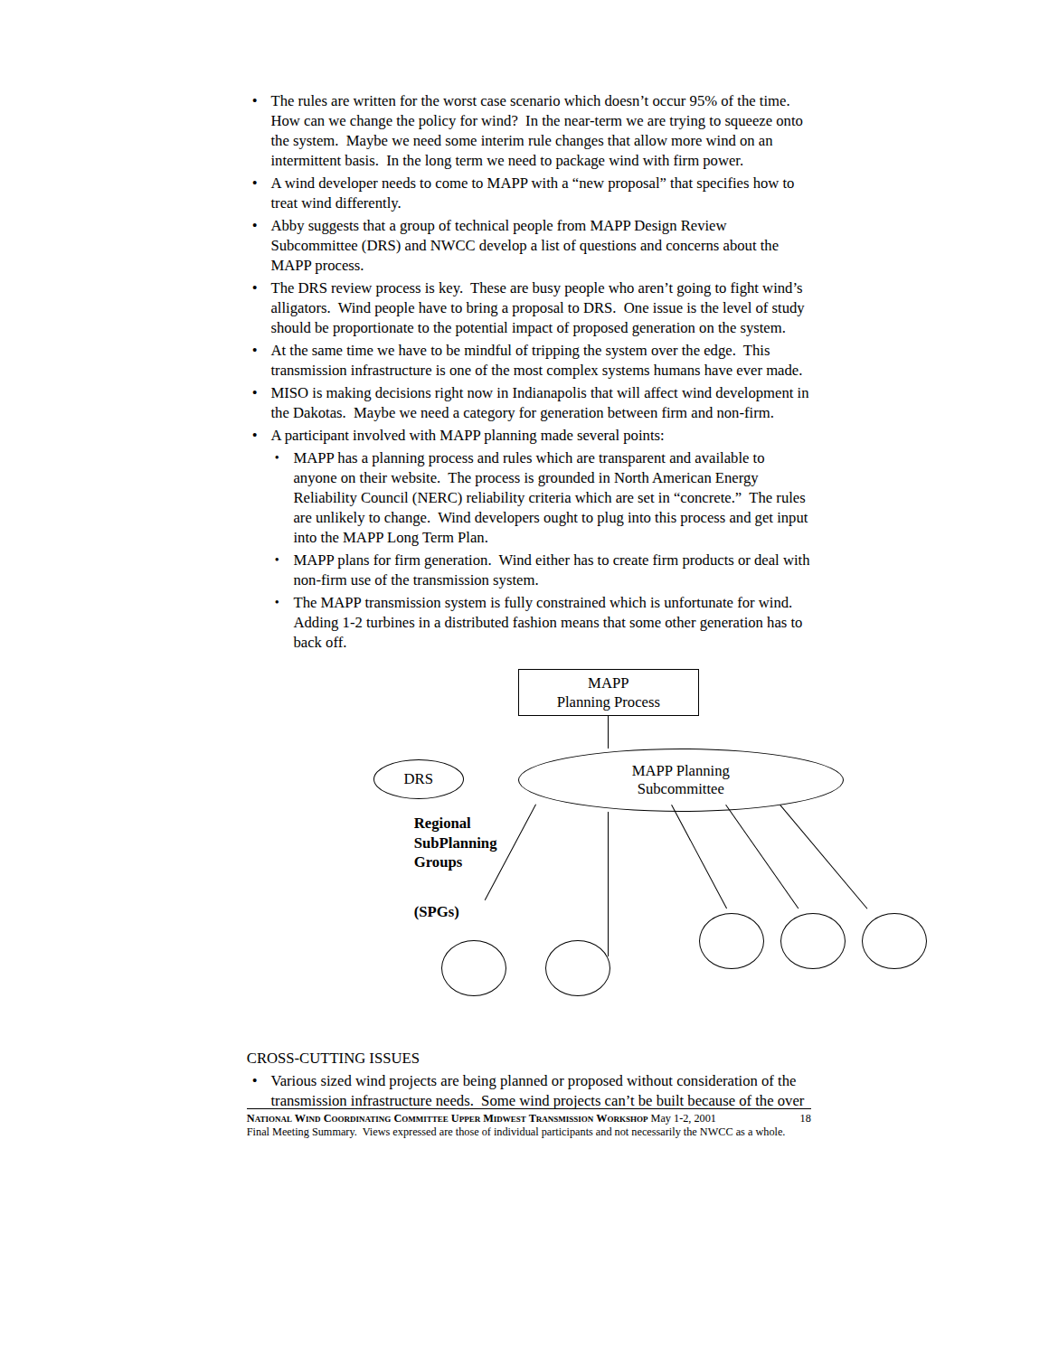The rules are written for the worst case scenario which doesn’t occur 95% of the time. How can we change the policy for wind? In the near-term we are trying to squeeze onto the system. Maybe we need some interim rule changes that allow more wind on an intermittent basis. In the long term we need to package wind with firm power.
A wind developer needs to come to MAPP with a “new proposal” that specifies how to treat wind differently.
Abby suggests that a group of technical people from MAPP Design Review Subcommittee (DRS) and NWCC develop a list of questions and concerns about the MAPP process.
The DRS review process is key. These are busy people who aren’t going to fight wind’s alligators. Wind people have to bring a proposal to DRS. One issue is the level of study should be proportionate to the potential impact of proposed generation on the system.
At the same time we have to be mindful of tripping the system over the edge. This transmission infrastructure is one of the most complex systems humans have ever made.
MISO is making decisions right now in Indianapolis that will affect wind development in the Dakotas. Maybe we need a category for generation between firm and non-firm.
A participant involved with MAPP planning made several points:
MAPP has a planning process and rules which are transparent and available to anyone on their website. The process is grounded in North American Energy Reliability Council (NERC) reliability criteria which are set in “concrete.” The rules are unlikely to change. Wind developers ought to plug into this process and get input into the MAPP Long Term Plan.
MAPP plans for firm generation. Wind either has to create firm products or deal with non-firm use of the transmission system.
The MAPP transmission system is fully constrained which is unfortunate for wind. Adding 1-2 turbines in a distributed fashion means that some other generation has to back off.
MAPP
Planning Process
DRS
MAPP Planning
Subcommittee
Regional
SubPlanning
Groups
(SPGs)
CROSS-CUTTING ISSUES
Various sized wind projects are being planned or proposed without consideration of the transmission infrastructure needs. Some wind projects can’t be built because of the over
18 National Wind Coordinating Committee Upper Midwest Transmission Workshop May 1-2, 2001
Final Meeting Summary. Views expressed are those of individual participants and not necessarily the NWCC as a whole.